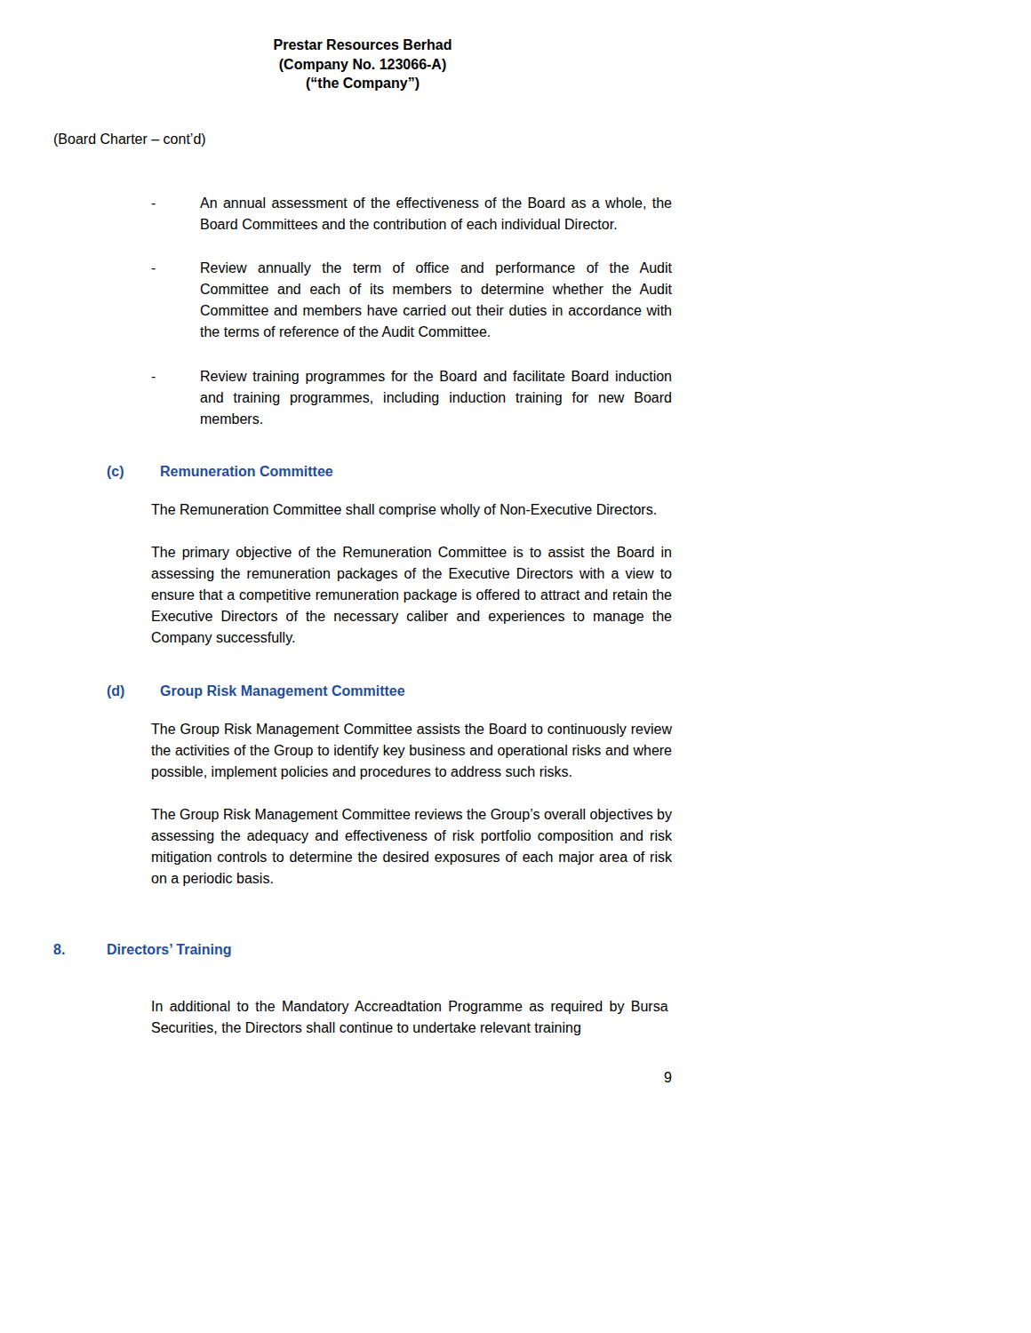Prestar Resources Berhad
(Company No. 123066-A)
(“the Company”)
(Board Charter – cont’d)
- An annual assessment of the effectiveness of the Board as a whole, the Board Committees and the contribution of each individual Director.
- Review annually the term of office and performance of the Audit Committee and each of its members to determine whether the Audit Committee and members have carried out their duties in accordance with the terms of reference of the Audit Committee.
- Review training programmes for the Board and facilitate Board induction and training programmes, including induction training for new Board members.
(c) Remuneration Committee
The Remuneration Committee shall comprise wholly of Non-Executive Directors.
The primary objective of the Remuneration Committee is to assist the Board in assessing the remuneration packages of the Executive Directors with a view to ensure that a competitive remuneration package is offered to attract and retain the Executive Directors of the necessary caliber and experiences to manage the Company successfully.
(d) Group Risk Management Committee
The Group Risk Management Committee assists the Board to continuously review the activities of the Group to identify key business and operational risks and where possible, implement policies and procedures to address such risks.
The Group Risk Management Committee reviews the Group’s overall objectives by assessing the adequacy and effectiveness of risk portfolio composition and risk mitigation controls to determine the desired exposures of each major area of risk on a periodic basis.
8. Directors’ Training
In additional to the Mandatory Accreadtation Programme as required by Bursa Securities, the Directors shall continue to undertake relevant training
9